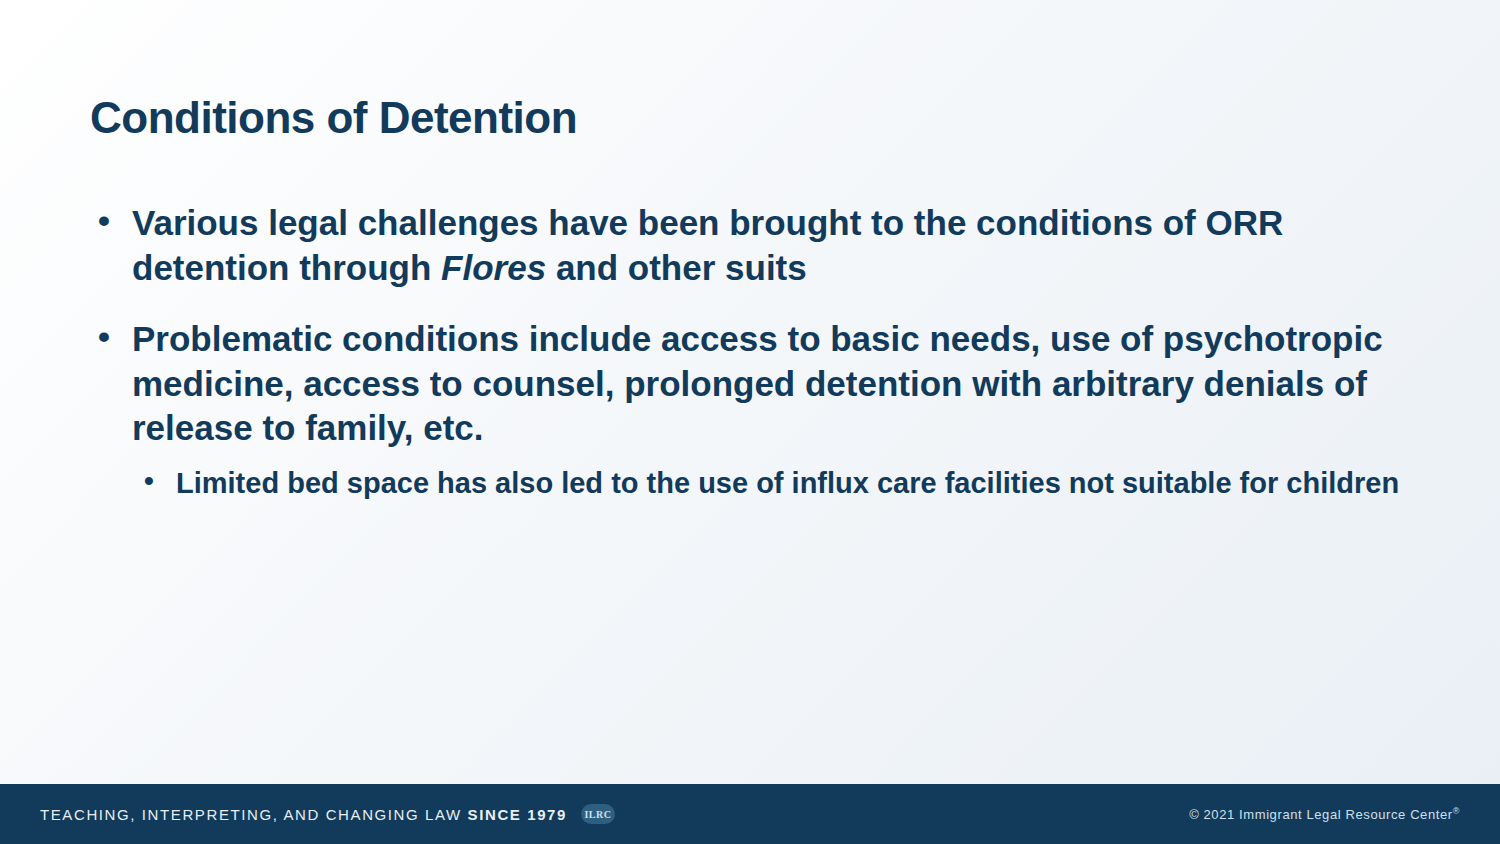Conditions of Detention
Various legal challenges have been brought to the conditions of ORR detention through Flores and other suits
Problematic conditions include access to basic needs, use of psychotropic medicine, access to counsel, prolonged detention with arbitrary denials of release to family, etc.
Limited bed space has also led to the use of influx care facilities not suitable for children
Teaching, Interpreting, and Changing Law Since 1979 ilrc
© 2021 Immigrant Legal Resource Center®